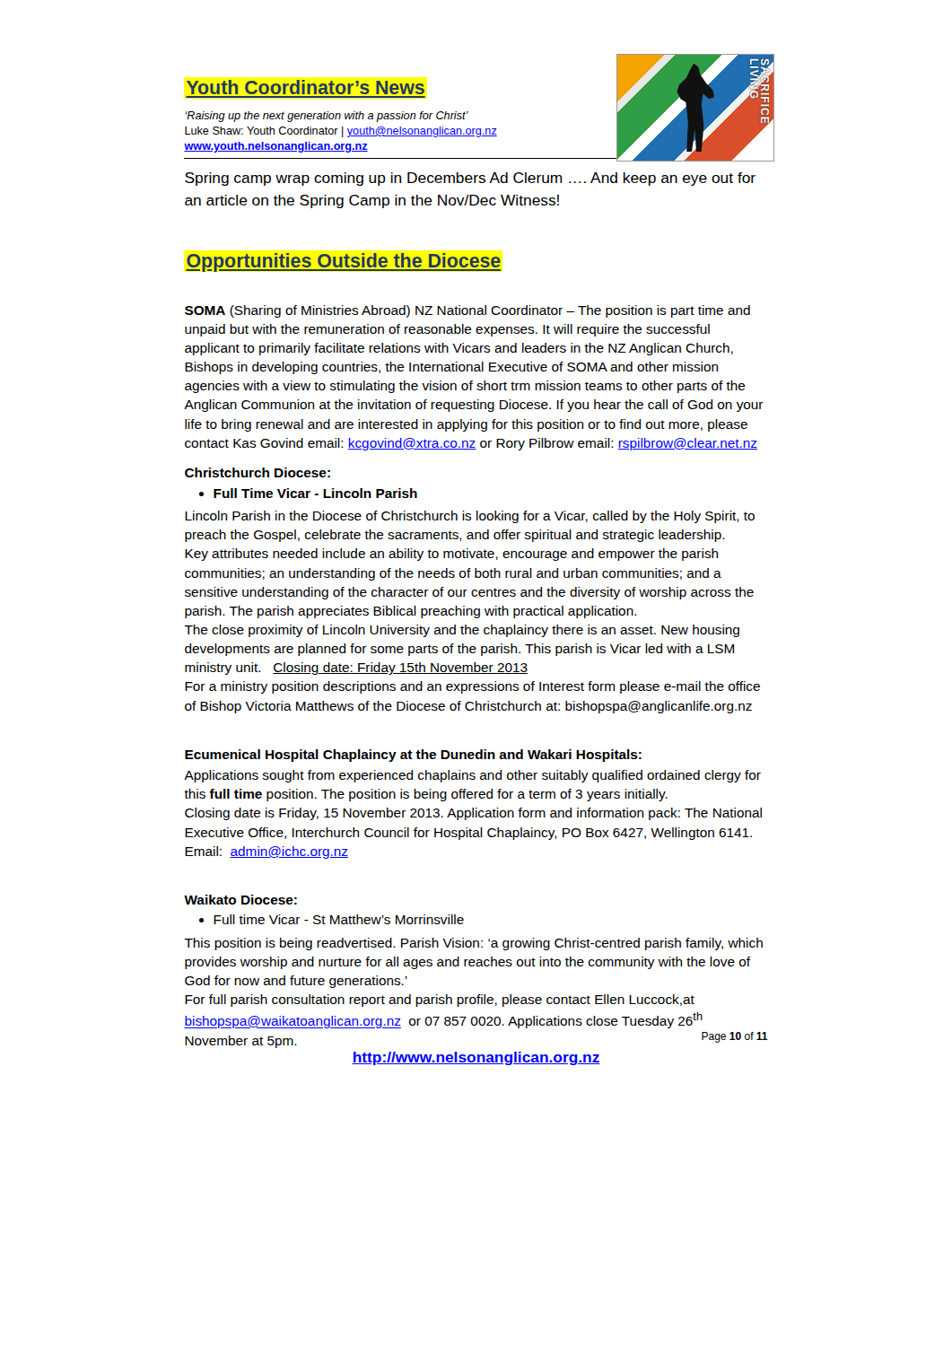SACRIFICE
LIVING
Youth Coordinator’s News
‘Raising up the next generation with a passion for Christ’
Luke Shaw: Youth Coordinator | youth@nelsonanglican.org.nz www.youth.nelsonanglican.org.nz
Spring camp wrap coming up in Decembers Ad Clerum …. And keep an eye out for an article on the Spring Camp in the Nov/Dec Witness!
Opportunities Outside the Diocese
SOMA (Sharing of Ministries Abroad) NZ National Coordinator – The position is part time and unpaid but with the remuneration of reasonable expenses. It will require the successful applicant to primarily facilitate relations with Vicars and leaders in the NZ Anglican Church, Bishops in developing countries, the International Executive of SOMA and other mission agencies with a view to stimulating the vision of short trm mission teams to other parts of the Anglican Communion at the invitation of requesting Diocese. If you hear the call of God on your life to bring renewal and are interested in applying for this position or to find out more, please contact Kas Govind email: kcgovind@xtra.co.nz or Rory Pilbrow email: rspilbrow@clear.net.nz
Christchurch Diocese:
Full Time Vicar - Lincoln Parish
Lincoln Parish in the Diocese of Christchurch is looking for a Vicar, called by the Holy Spirit, to preach the Gospel, celebrate the sacraments, and offer spiritual and strategic leadership.
Key attributes needed include an ability to motivate, encourage and empower the parish communities; an understanding of the needs of both rural and urban communities; and a sensitive understanding of the character of our centres and the diversity of worship across the parish. The parish appreciates Biblical preaching with practical application.
The close proximity of Lincoln University and the chaplaincy there is an asset. New housing developments are planned for some parts of the parish. This parish is Vicar led with a LSM ministry unit. Closing date: Friday 15th November 2013
For a ministry position descriptions and an expressions of Interest form please e-mail the office of Bishop Victoria Matthews of the Diocese of Christchurch at: bishopspa@anglicanlife.org.nz
Ecumenical Hospital Chaplaincy at the Dunedin and Wakari Hospitals:
Applications sought from experienced chaplains and other suitably qualified ordained clergy for this full time position. The position is being offered for a term of 3 years initially.
Closing date is Friday, 15 November 2013. Application form and information pack: The National Executive Office, Interchurch Council for Hospital Chaplaincy, PO Box 6427, Wellington 6141. Email: admin@ichc.org.nz
Waikato Diocese:
Full time Vicar - St Matthew’s Morrinsville
This position is being readvertised. Parish Vision: ‘a growing Christ-centred parish family, which provides worship and nurture for all ages and reaches out into the community with the love of God for now and future generations.’
For full parish consultation report and parish profile, please contact Ellen Luccock,at bishopspa@waikatoanglican.org.nz or 07 857 0020. Applications close Tuesday 26th November at 5pm.
Page 10 of 11
http://www.nelsonanglican.org.nz